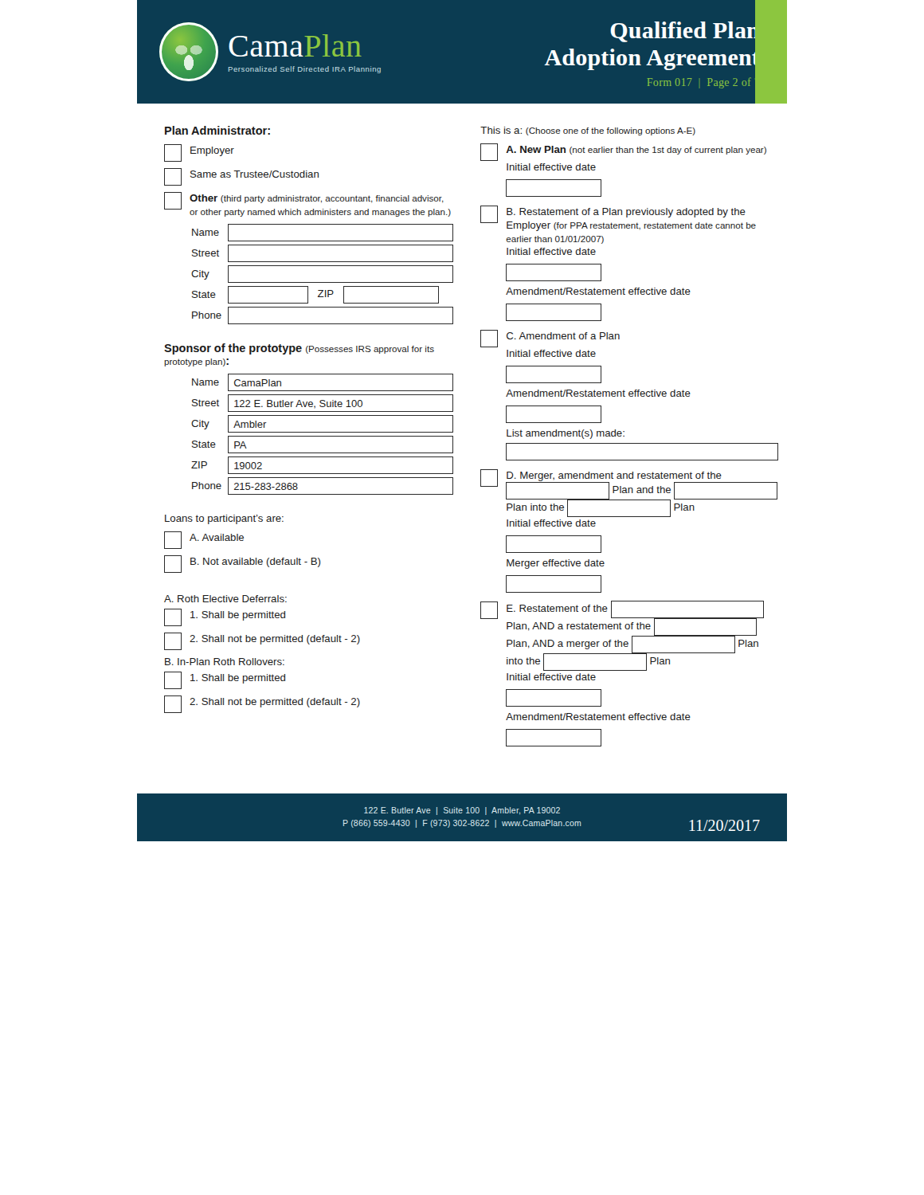CamaPlan
Personalized Self Directed IRA Planning
Qualified Plan
Adoption Agreement
Form 017 | Page 2 of 7
Plan Administrator:
Employer
Same as Trustee/Custodian
Other (third party administrator, accountant, financial advisor, or other party named which administers and manages the plan.)
| Name | |
| Street | |
| City | |
| State | ZIP |
| Phone | |
Sponsor of the prototype (Possesses IRS approval for its prototype plan):
| Name | CamaPlan |
| Street | 122 E. Butler Ave, Suite 100 |
| City | Ambler |
| State | PA |
| ZIP | 19002 |
| Phone | 215-283-2868 |
Loans to participant’s are:
A. Available
B. Not available (default - B)
A. Roth Elective Deferrals:
1. Shall be permitted
2. Shall not be permitted (default - 2)
B. In-Plan Roth Rollovers:
1. Shall be permitted
2. Shall not be permitted (default - 2)
This is a: (Choose one of the following options A-E)
A. New Plan (not earlier than the 1st day of current plan year)
Initial effective date
B. Restatement of a Plan previously adopted by the Employer (for PPA restatement, restatement date cannot be earlier than 01/01/2007)
Initial effective date
Amendment/Restatement effective date
C. Amendment of a Plan
Initial effective date
Amendment/Restatement effective date
List amendment(s) made:
D. Merger, amendment and restatement of the Plan and the Plan into the Plan
Initial effective date
Merger effective date
E. Restatement of the Plan, AND a restatement of the Plan, AND a merger of the Plan into the Plan
Initial effective date
Amendment/Restatement effective date
122 E. Butler Ave | Suite 100 | Ambler, PA 19002
P (866) 559-4430 | F (973) 302-8622 | www.CamaPlan.com
11/20/2017